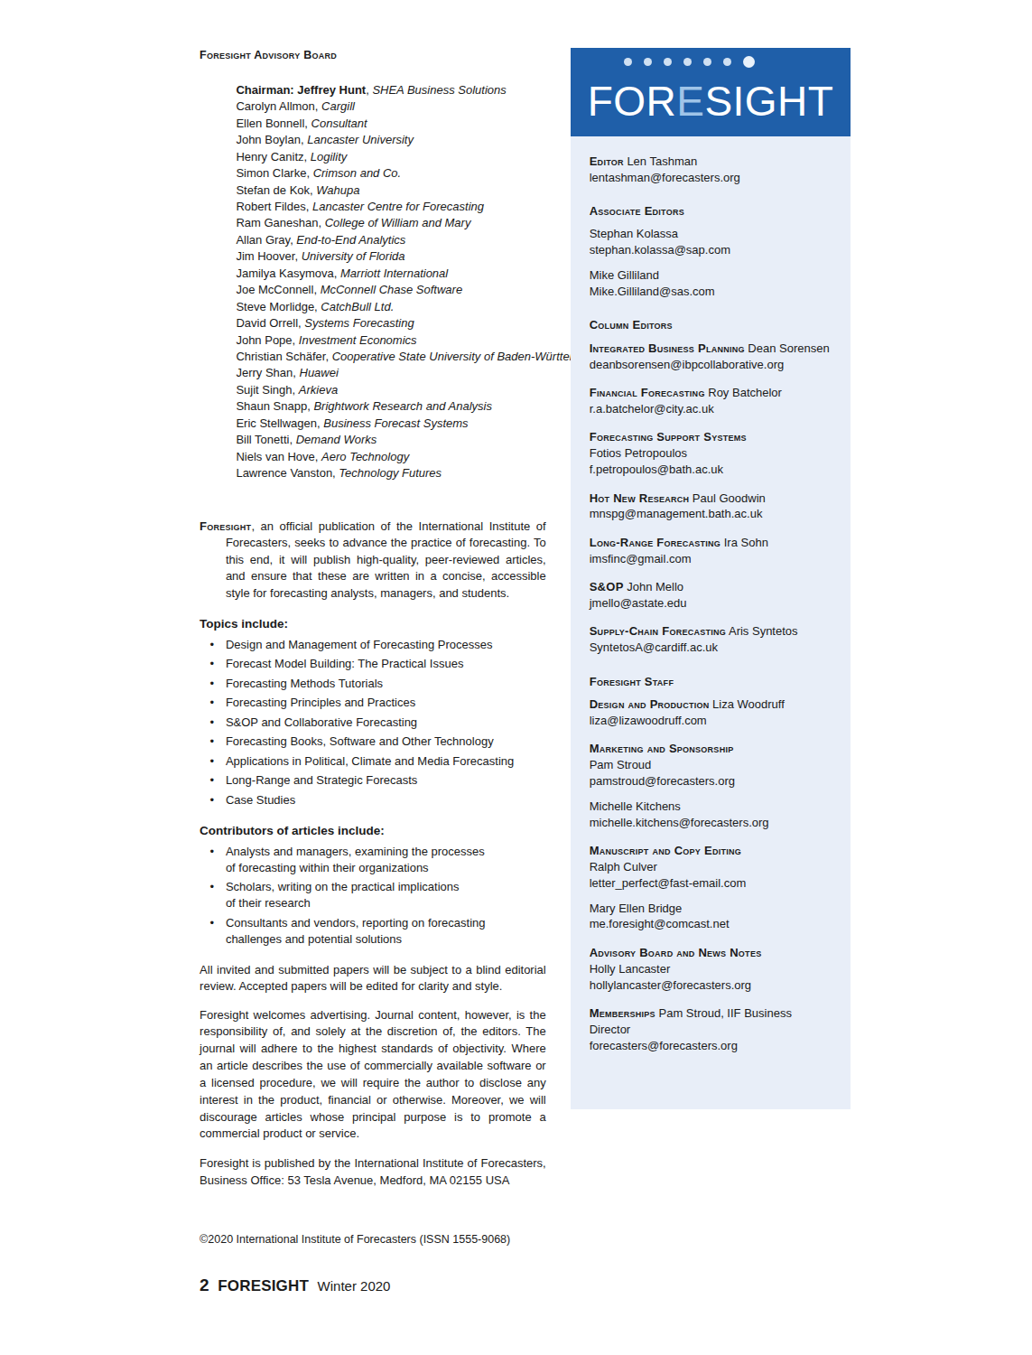Foresight Advisory Board
Chairman: Jeffrey Hunt, SHEA Business Solutions
Carolyn Allmon, Cargill
Ellen Bonnell, Consultant
John Boylan, Lancaster University
Henry Canitz, Logility
Simon Clarke, Crimson and Co.
Stefan de Kok, Wahupa
Robert Fildes, Lancaster Centre for Forecasting
Ram Ganeshan, College of William and Mary
Allan Gray, End-to-End Analytics
Jim Hoover, University of Florida
Jamilya Kasymova, Marriott International
Joe McConnell, McConnell Chase Software
Steve Morlidge, CatchBull Ltd.
David Orrell, Systems Forecasting
John Pope, Investment Economics
Christian Schäfer, Cooperative State University of Baden-Württemberg
Jerry Shan, Huawei
Sujit Singh, Arkieva
Shaun Snapp, Brightwork Research and Analysis
Eric Stellwagen, Business Forecast Systems
Bill Tonetti, Demand Works
Niels van Hove, Aero Technology
Lawrence Vanston, Technology Futures
Foresight, an official publication of the International Institute of Forecasters, seeks to advance the practice of forecasting. To this end, it will publish high-quality, peer-reviewed articles, and ensure that these are written in a concise, accessible style for forecasting analysts, managers, and students.
Topics include:
Design and Management of Forecasting Processes
Forecast Model Building: The Practical Issues
Forecasting Methods Tutorials
Forecasting Principles and Practices
S&OP and Collaborative Forecasting
Forecasting Books, Software and Other Technology
Applications in Political, Climate and Media Forecasting
Long-Range and Strategic Forecasts
Case Studies
Contributors of articles include:
Analysts and managers, examining the processesof forecasting within their organizations
Scholars, writing on the practical implicationsof their research
Consultants and vendors, reporting on forecastingchallenges and potential solutions
All invited and submitted papers will be subject to a blind editorial review. Accepted papers will be edited for clarity and style.
Foresight welcomes advertising. Journal content, however, is the responsibility of, and solely at the discretion of, the editors. The journal will adhere to the highest standards of objectivity. Where an article describes the use of commercially available software or a licensed procedure, we will require the author to disclose any interest in the product, financial or otherwise. Moreover, we will discourage articles whose principal purpose is to promote a commercial product or service.
Foresight is published by the International Institute of Forecasters, Business Office: 53 Tesla Avenue, Medford, MA 02155 USA
©2020 International Institute of Forecasters (ISSN 1555-9068)
FORESIGHT
Editor Len Tashman
lentashman@forecasters.org
Associate Editors
Stephan Kolassa
stephan.kolassa@sap.com
Mike Gilliland
Mike.Gilliland@sas.com
Column Editors
Integrated Business Planning Dean Sorensen
deanbsorensen@ibpcollaborative.org
Financial Forecasting Roy Batchelor
r.a.batchelor@city.ac.uk
Forecasting Support Systems
Fotios Petropoulos
f.petropoulos@bath.ac.uk
Hot New Research Paul Goodwin
mnspg@management.bath.ac.uk
Long-Range Forecasting Ira Sohn
imsfinc@gmail.com
S&OP John Mello
jmello@astate.edu
Supply-Chain Forecasting Aris Syntetos
SyntetosA@cardiff.ac.uk
Foresight Staff
Design and Production Liza Woodruff
liza@lizawoodruff.com
Marketing and Sponsorship
Pam Stroud
pamstroud@forecasters.org
Michelle Kitchens
michelle.kitchens@forecasters.org
Manuscript and Copy Editing
Ralph Culver
letter_perfect@fast-email.com
Mary Ellen Bridge
me.foresight@comcast.net
Advisory Board and News Notes
Holly Lancaster
hollylancaster@forecasters.org
Memberships Pam Stroud, IIF Business Director
forecasters@forecasters.org
2 FORESIGHT Winter 2020